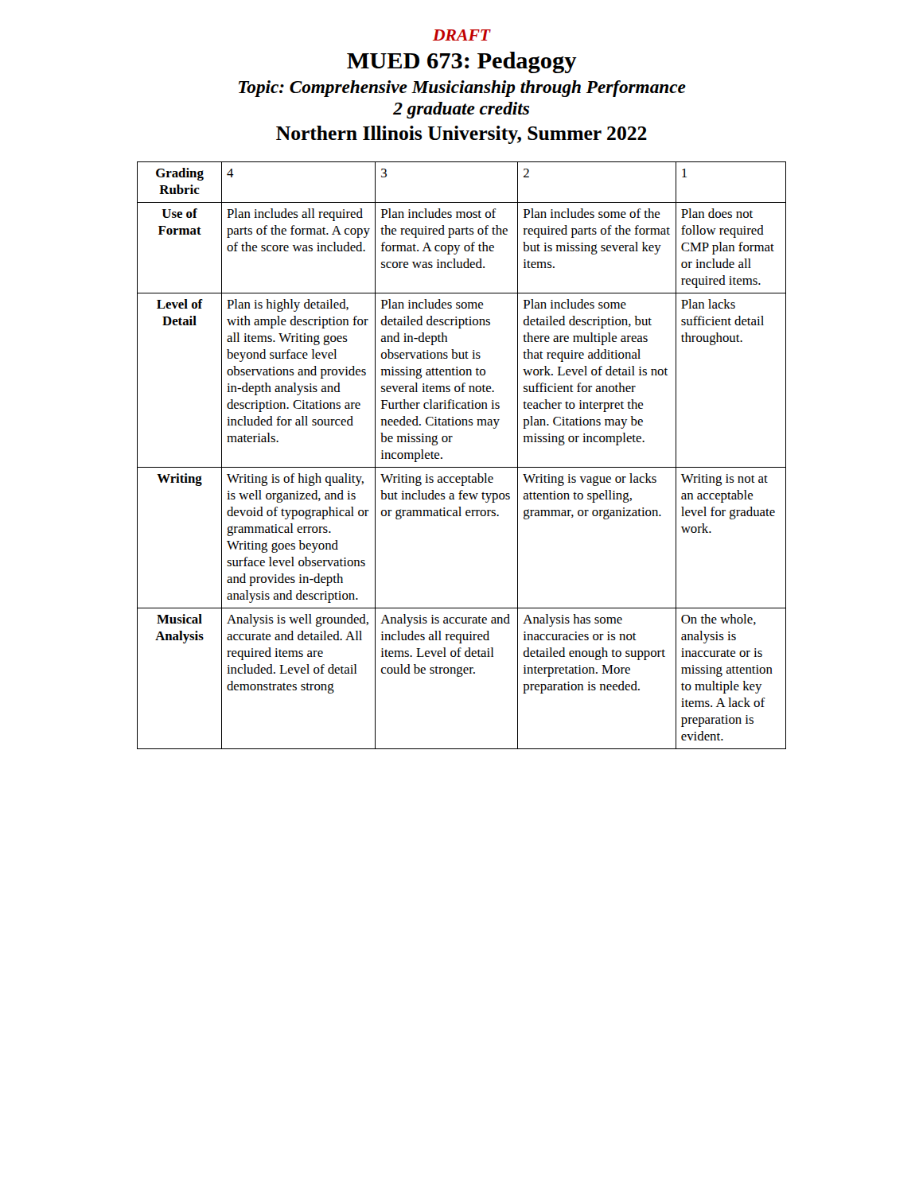DRAFT
MUED 673: Pedagogy
Topic: Comprehensive Musicianship through Performance
2 graduate credits
Northern Illinois University, Summer 2022
| Grading Rubric | 4 | 3 | 2 | 1 |
| --- | --- | --- | --- | --- |
| Use of Format | Plan includes all required parts of the format. A copy of the score was included. | Plan includes most of the required parts of the format. A copy of the score was included. | Plan includes some of the required parts of the format but is missing several key items. | Plan does not follow required CMP plan format or include all required items. |
| Level of Detail | Plan is highly detailed, with ample description for all items. Writing goes beyond surface level observations and provides in-depth analysis and description. Citations are included for all sourced materials. | Plan includes some detailed descriptions and in-depth observations but is missing attention to several items of note. Further clarification is needed. Citations may be missing or incomplete. | Plan includes some detailed description, but there are multiple areas that require additional work. Level of detail is not sufficient for another teacher to interpret the plan. Citations may be missing or incomplete. | Plan lacks sufficient detail throughout. |
| Writing | Writing is of high quality, is well organized, and is devoid of typographical or grammatical errors. Writing goes beyond surface level observations and provides in-depth analysis and description. | Writing is acceptable but includes a few typos or grammatical errors. | Writing is vague or lacks attention to spelling, grammar, or organization. | Writing is not at an acceptable level for graduate work. |
| Musical Analysis | Analysis is well grounded, accurate and detailed. All required items are included. Level of detail demonstrates strong | Analysis is accurate and includes all required items. Level of detail could be stronger. | Analysis has some inaccuracies or is not detailed enough to support interpretation. More preparation is needed. | On the whole, analysis is inaccurate or is missing attention to multiple key items. A lack of preparation is evident. |